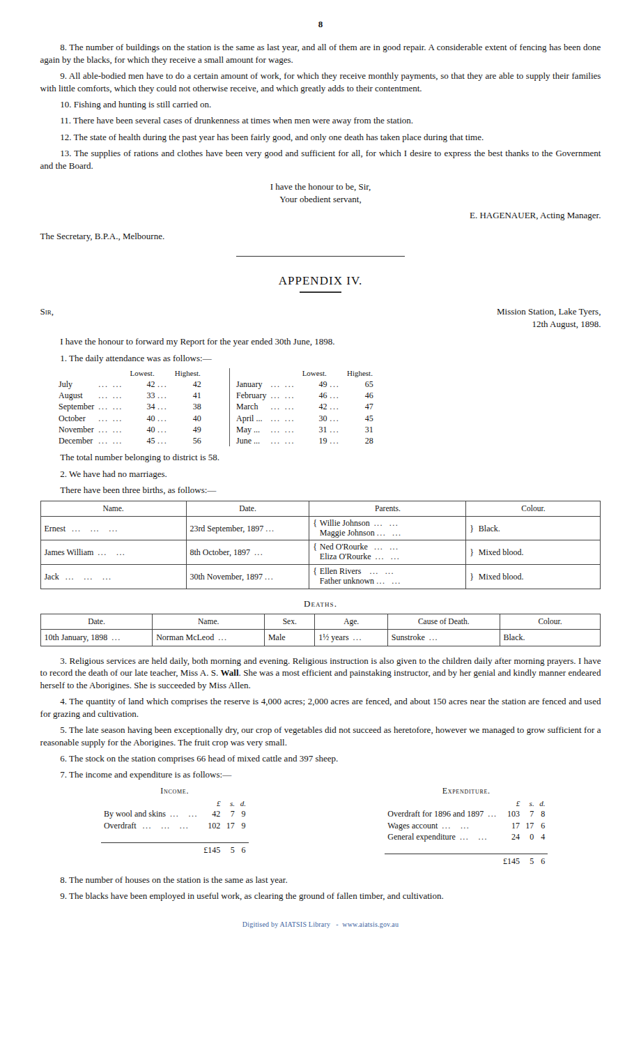8
8. The number of buildings on the station is the same as last year, and all of them are in good repair. A considerable extent of fencing has been done again by the blacks, for which they receive a small amount for wages.
9. All able-bodied men have to do a certain amount of work, for which they receive monthly payments, so that they are able to supply their families with little comforts, which they could not otherwise receive, and which greatly adds to their contentment.
10. Fishing and hunting is still carried on.
11. There have been several cases of drunkenness at times when men were away from the station.
12. The state of health during the past year has been fairly good, and only one death has taken place during that time.
13. The supplies of rations and clothes have been very good and sufficient for all, for which I desire to express the best thanks to the Government and the Board.
I have the honour to be, Sir,
Your obedient servant,
E. HAGENAUER, Acting Manager.
The Secretary, B.P.A., Melbourne.
APPENDIX IV.
Mission Station, Lake Tyers,
12th August, 1898.
Sir,
I have the honour to forward my Report for the year ended 30th June, 1898.
1. The daily attendance was as follows:—
| | | | Lowest. | | Highest. | | | | | Lowest. | | Highest. |
| --- | --- | --- | --- | --- | --- | --- | --- | --- | --- | --- | --- | --- |
| July | ... | ... | 42 | ... | 42 | | January | ... | ... | 49 | ... | 65 |
| August | ... | ... | 33 | ... | 41 | | February | ... | ... | 46 | ... | 46 |
| September | ... | ... | 34 | ... | 38 | | March | ... | ... | 42 | ... | 47 |
| October | ... | ... | 40 | ... | 40 | | April ... | ... | ... | 30 | ... | 45 |
| November | ... | ... | 40 | ... | 49 | | May ... | ... | ... | 31 | ... | 31 |
| December | ... | ... | 45 | ... | 56 | | June ... | ... | ... | 19 | ... | 28 |
The total number belonging to district is 58.
2. We have had no marriages.
There have been three births, as follows:—
| Name. | Date. | Parents. | Colour. |
| --- | --- | --- | --- |
| Ernest ... ... ... | 23rd September, 1897 ... | { Willie Johnson ... ... Maggie Johnson ... ... | } Black. |
| James William ... ... | 8th October, 1897 ... | { Ned O'Rourke ... ... Eliza O'Rourke ... ... | } Mixed blood. |
| Jack ... ... ... | 30th November, 1897 ... | { Ellen Rivers ... ... Father unknown ... ... | } Mixed blood. |
Deaths.
| Date. | Name. | Sex. | Age. | Cause of Death. | Colour. |
| --- | --- | --- | --- | --- | --- |
| 10th January, 1898 ... | Norman McLeod ... | Male | 1½ years ... | Sunstroke ... | Black. |
3. Religious services are held daily, both morning and evening. Religious instruction is also given to the children daily after morning prayers. I have to record the death of our late teacher, Miss A. S. Wall. She was a most efficient and painstaking instructor, and by her genial and kindly manner endeared herself to the Aborigines. She is succeeded by Miss Allen.
4. The quantity of land which comprises the reserve is 4,000 acres; 2,000 acres are fenced, and about 150 acres near the station are fenced and used for grazing and cultivation.
5. The late season having been exceptionally dry, our crop of vegetables did not succeed as heretofore, however we managed to grow sufficient for a reasonable supply for the Aborigines. The fruit crop was very small.
6. The stock on the station comprises 66 head of mixed cattle and 397 sheep.
7. The income and expenditure is as follows:—
| Income. / / £ / s. / d. / / By wool and skins ... ... / 42 / 7 / 9 / / Overdraft ... ... ... / 102 / 17 / 9 / / / £145 / 5 / 6 / | | Expenditure. / / £ / s. / d. / / Overdraft for 1896 and 1897 ... / 103 / 7 / 8 / / Wages account ... ... / 17 / 17 / 6 / / General expenditure ... ... / 24 / 0 / 4 / / / £145 / 5 / 6 / |
8. The number of houses on the station is the same as last year.
9. The blacks have been employed in useful work, as clearing the ground of fallen timber, and cultivation.
Digitised by AIATSIS Library - www.aiatsis.gov.au